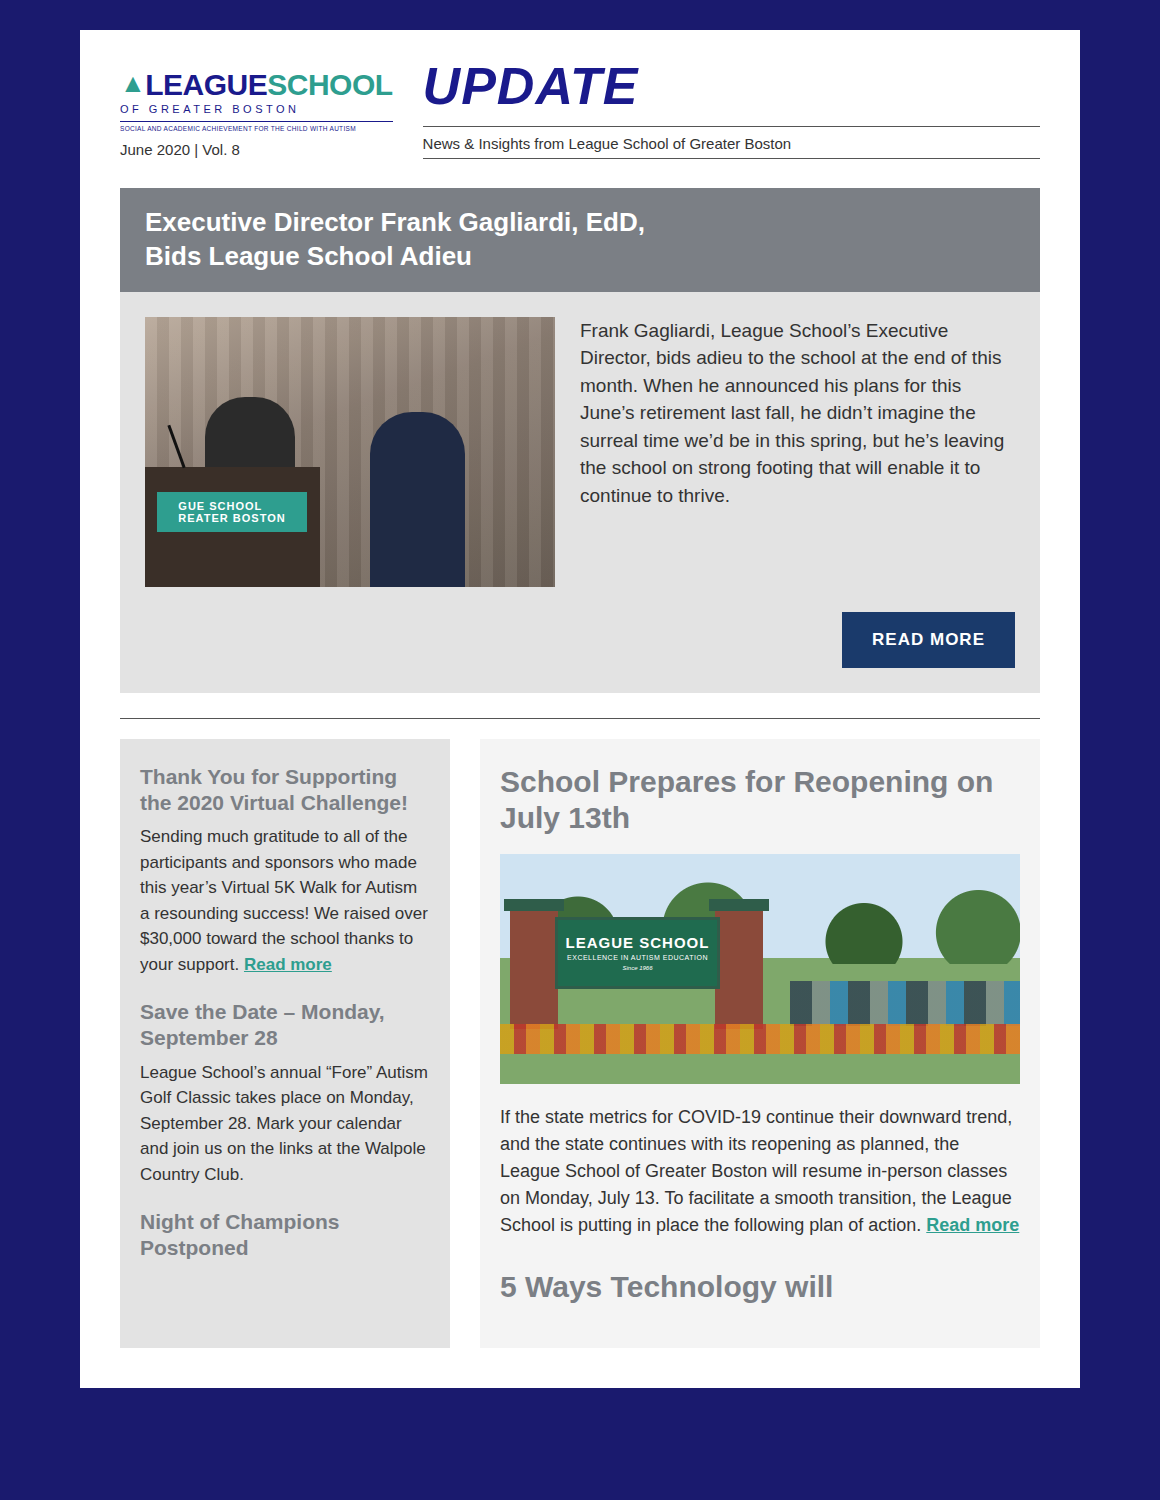▲LEAGUE SCHOOL
OF GREATER BOSTON
SOCIAL AND ACADEMIC ACHIEVEMENT FOR THE CHILD WITH AUTISM
UPDATE
News & Insights from League School of Greater Boston
June 2020 | Vol. 8
Executive Director Frank Gagliardi, EdD,
Bids League School Adieu
GUE SCHOOL
REATER BOSTON
Frank Gagliardi, League School’s Executive Director, bids adieu to the school at the end of this month. When he announced his plans for this June’s retirement last fall, he didn’t imagine the surreal time we’d be in this spring, but he’s leaving the school on strong footing that will enable it to continue to thrive.
READ MORE
Thank You for Supporting the 2020 Virtual Challenge!
Sending much gratitude to all of the participants and sponsors who made this year’s Virtual 5K Walk for Autism a resounding success! We raised over $30,000 toward the school thanks to your support. Read more
Save the Date – Monday, September 28
League School’s annual “Fore” Autism Golf Classic takes place on Monday, September 28. Mark your calendar and join us on the links at the Walpole Country Club.
Night of Champions Postponed
School Prepares for Reopening on July 13th
LEAGUE SCHOOL
EXCELLENCE IN AUTISM EDUCATION
Since 1966
If the state metrics for COVID-19 continue their downward trend, and the state continues with its reopening as planned, the League School of Greater Boston will resume in-person classes on Monday, July 13. To facilitate a smooth transition, the League School is putting in place the following plan of action. Read more
5 Ways Technology will